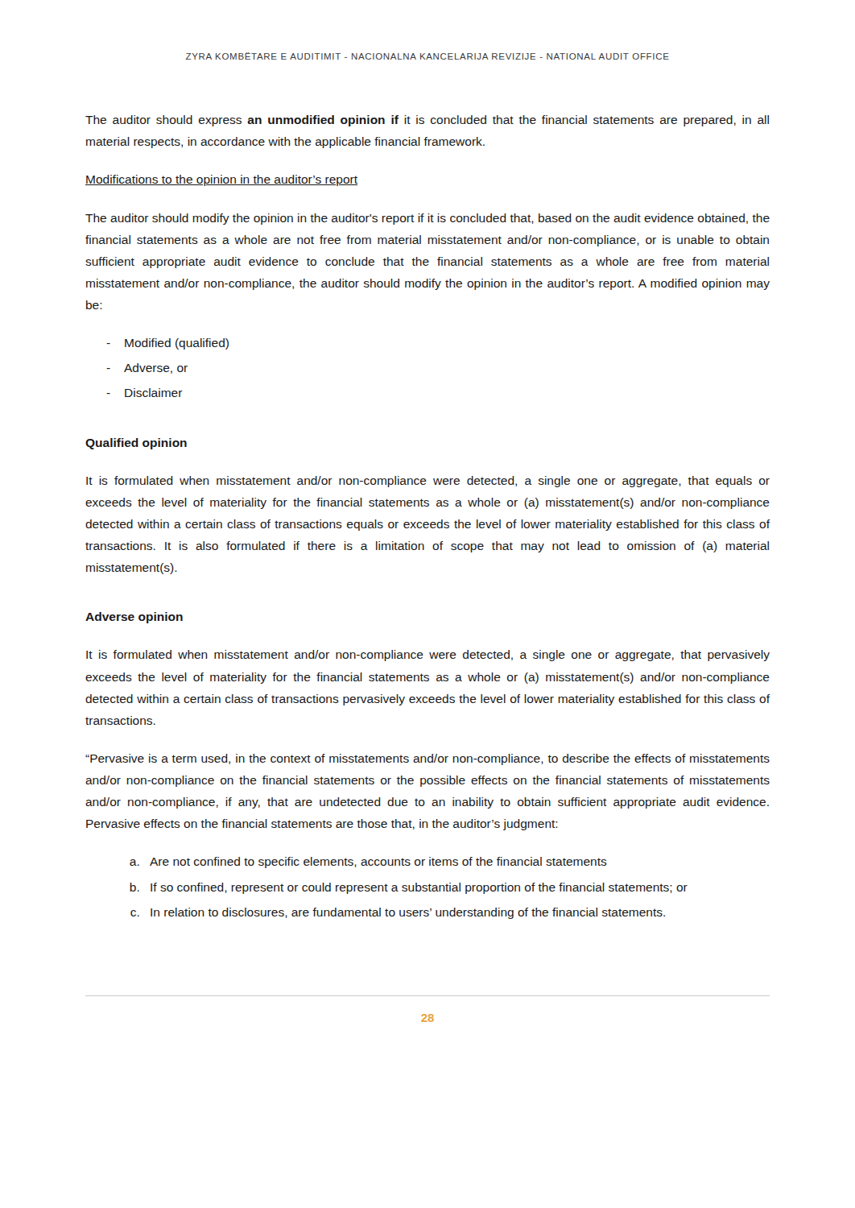ZYRA KOMBËTARE E AUDITIMIT - NACIONALNA KANCELARIJA REVIZIJE - NATIONAL AUDIT OFFICE
The auditor should express an unmodified opinion if it is concluded that the financial statements are prepared, in all material respects, in accordance with the applicable financial framework.
Modifications to the opinion in the auditor’s report
The auditor should modify the opinion in the auditor's report if it is concluded that, based on the audit evidence obtained, the financial statements as a whole are not free from material misstatement and/or non-compliance, or is unable to obtain sufficient appropriate audit evidence to conclude that the financial statements as a whole are free from material misstatement and/or non-compliance, the auditor should modify the opinion in the auditor’s report. A modified opinion may be:
Modified (qualified)
Adverse, or
Disclaimer
Qualified opinion
It is formulated when misstatement and/or non-compliance were detected, a single one or aggregate, that equals or exceeds the level of materiality for the financial statements as a whole or (a) misstatement(s) and/or non-compliance detected within a certain class of transactions equals or exceeds the level of lower materiality established for this class of transactions. It is also formulated if there is a limitation of scope that may not lead to omission of (a) material misstatement(s).
Adverse opinion
It is formulated when misstatement and/or non-compliance were detected, a single one or aggregate, that pervasively exceeds the level of materiality for the financial statements as a whole or (a) misstatement(s) and/or non-compliance detected within a certain class of transactions pervasively exceeds the level of lower materiality established for this class of transactions.
“Pervasive is a term used, in the context of misstatements and/or non-compliance, to describe the effects of misstatements and/or non-compliance on the financial statements or the possible effects on the financial statements of misstatements and/or non-compliance, if any, that are undetected due to an inability to obtain sufficient appropriate audit evidence. Pervasive effects on the financial statements are those that, in the auditor’s judgment:
Are not confined to specific elements, accounts or items of the financial statements
If so confined, represent or could represent a substantial proportion of the financial statements; or
In relation to disclosures, are fundamental to users’ understanding of the financial statements.
28